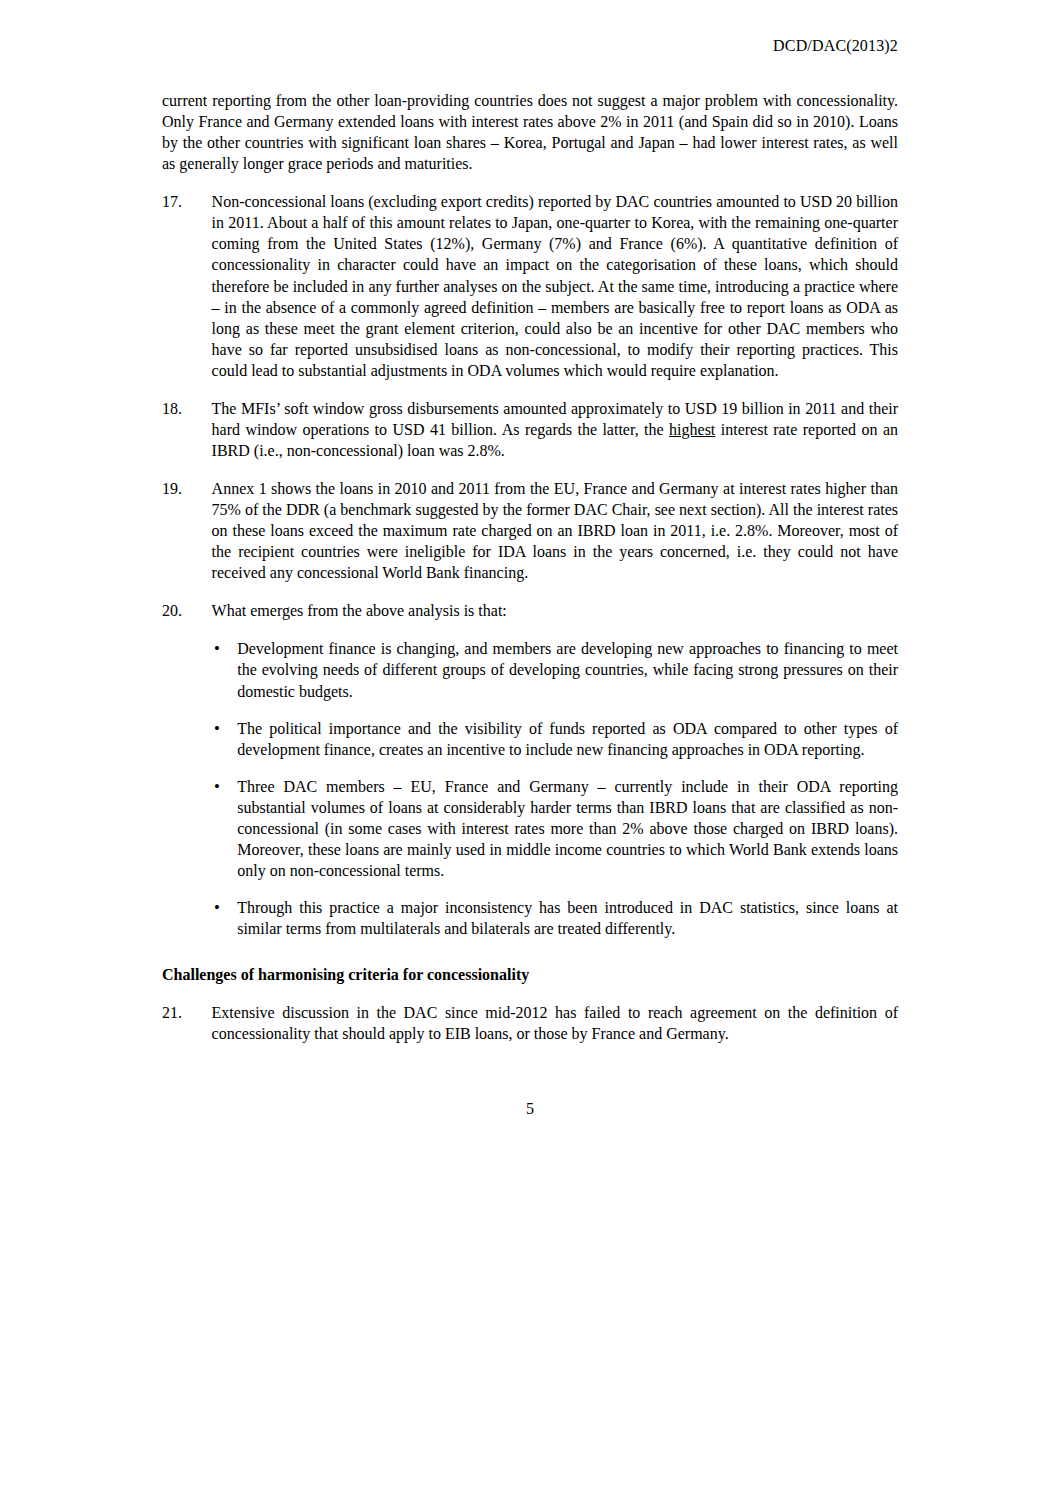DCD/DAC(2013)2
current reporting from the other loan-providing countries does not suggest a major problem with concessionality. Only France and Germany extended loans with interest rates above 2% in 2011 (and Spain did so in 2010). Loans by the other countries with significant loan shares – Korea, Portugal and Japan – had lower interest rates, as well as generally longer grace periods and maturities.
17. Non-concessional loans (excluding export credits) reported by DAC countries amounted to USD 20 billion in 2011. About a half of this amount relates to Japan, one-quarter to Korea, with the remaining one-quarter coming from the United States (12%), Germany (7%) and France (6%). A quantitative definition of concessionality in character could have an impact on the categorisation of these loans, which should therefore be included in any further analyses on the subject. At the same time, introducing a practice where – in the absence of a commonly agreed definition – members are basically free to report loans as ODA as long as these meet the grant element criterion, could also be an incentive for other DAC members who have so far reported unsubsidised loans as non-concessional, to modify their reporting practices. This could lead to substantial adjustments in ODA volumes which would require explanation.
18. The MFIs’ soft window gross disbursements amounted approximately to USD 19 billion in 2011 and their hard window operations to USD 41 billion. As regards the latter, the highest interest rate reported on an IBRD (i.e., non-concessional) loan was 2.8%.
19. Annex 1 shows the loans in 2010 and 2011 from the EU, France and Germany at interest rates higher than 75% of the DDR (a benchmark suggested by the former DAC Chair, see next section). All the interest rates on these loans exceed the maximum rate charged on an IBRD loan in 2011, i.e. 2.8%. Moreover, most of the recipient countries were ineligible for IDA loans in the years concerned, i.e. they could not have received any concessional World Bank financing.
20. What emerges from the above analysis is that:
Development finance is changing, and members are developing new approaches to financing to meet the evolving needs of different groups of developing countries, while facing strong pressures on their domestic budgets.
The political importance and the visibility of funds reported as ODA compared to other types of development finance, creates an incentive to include new financing approaches in ODA reporting.
Three DAC members – EU, France and Germany – currently include in their ODA reporting substantial volumes of loans at considerably harder terms than IBRD loans that are classified as non-concessional (in some cases with interest rates more than 2% above those charged on IBRD loans). Moreover, these loans are mainly used in middle income countries to which World Bank extends loans only on non-concessional terms.
Through this practice a major inconsistency has been introduced in DAC statistics, since loans at similar terms from multilaterals and bilaterals are treated differently.
Challenges of harmonising criteria for concessionality
21. Extensive discussion in the DAC since mid-2012 has failed to reach agreement on the definition of concessionality that should apply to EIB loans, or those by France and Germany.
5